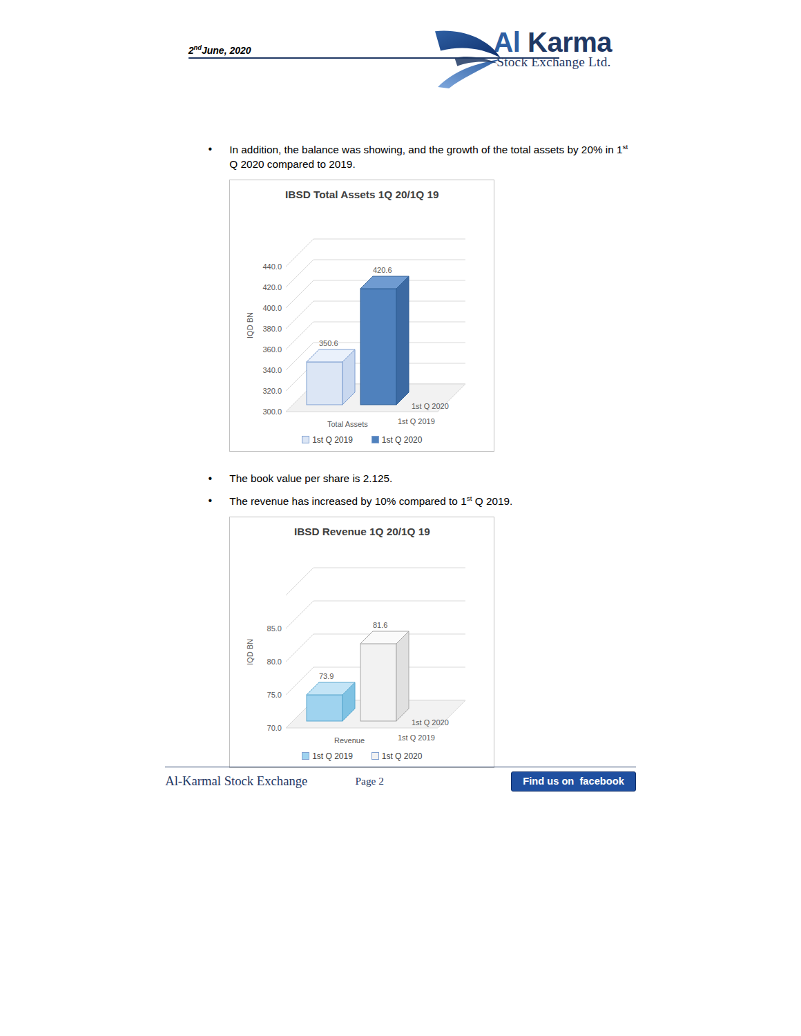2ndJune, 2020
Al Karma
Stock Exchange Ltd.
In addition, the balance was showing, and the growth of the total assets by 20% in 1st Q 2020 compared to 2019.
IBSD Total Assets 1Q 20/1Q 19
IQD BN 300.0 320.0 340.0 360.0 380.0 400.0 420.0 440.0 350.6 420.6 1st Q 2020 1st Q 2019 Total Assets
1st Q 2019 1st Q 2020
The book value per share is 2.125.
The revenue has increased by 10% compared to 1st Q 2019.
IBSD Revenue 1Q 20/1Q 19
IQD BN 70.0 75.0 80.0 85.0 73.9 81.6 1st Q 2020 1st Q 2019 Revenue
1st Q 2019 1st Q 2020
Al-Karmal Stock Exchange
Page 2
Find us on facebook